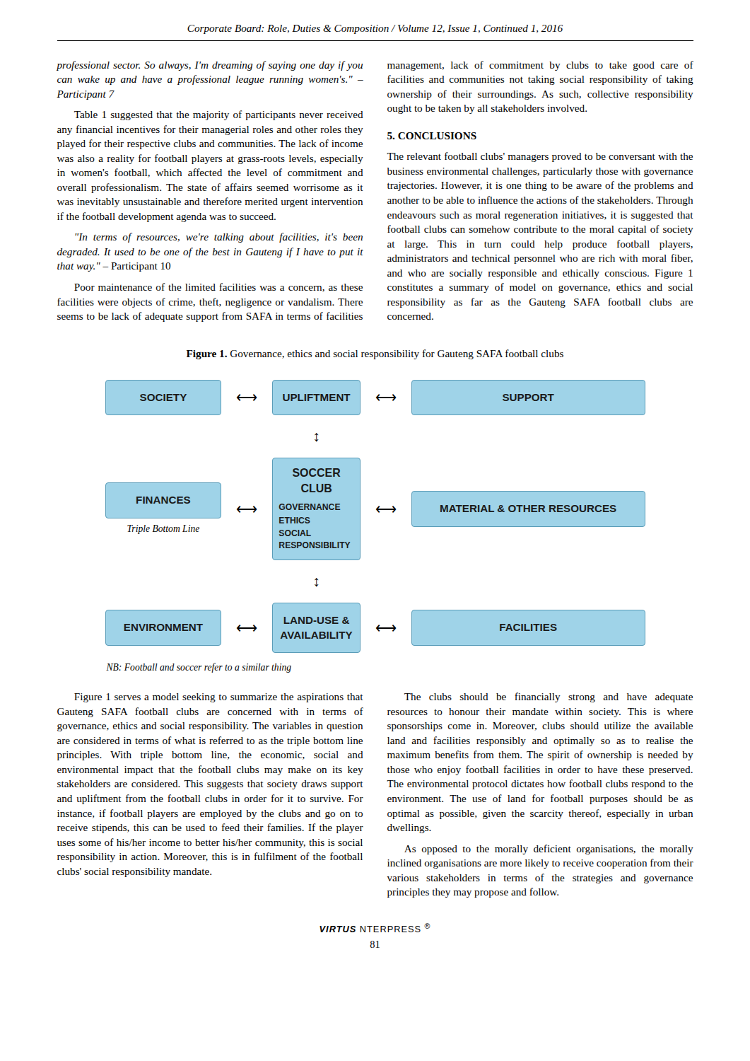Corporate Board: Role, Duties & Composition / Volume 12, Issue 1, Continued 1, 2016
professional sector. So always, I'm dreaming of saying one day if you can wake up and have a professional league running women's." – Participant 7
Table 1 suggested that the majority of participants never received any financial incentives for their managerial roles and other roles they played for their respective clubs and communities. The lack of income was also a reality for football players at grass-roots levels, especially in women's football, which affected the level of commitment and overall professionalism. The state of affairs seemed worrisome as it was inevitably unsustainable and therefore merited urgent intervention if the football development agenda was to succeed.
"In terms of resources, we're talking about facilities, it's been degraded. It used to be one of the best in Gauteng if I have to put it that way." – Participant 10
Poor maintenance of the limited facilities was a concern, as these facilities were objects of crime, theft, negligence or vandalism. There seems to be lack of adequate support from SAFA in terms of facilities management, lack of commitment by clubs to take good care of facilities and communities not taking social responsibility of taking ownership of their surroundings. As such, collective responsibility ought to be taken by all stakeholders involved.
5. Conclusions
The relevant football clubs' managers proved to be conversant with the business environmental challenges, particularly those with governance trajectories. However, it is one thing to be aware of the problems and another to be able to influence the actions of the stakeholders. Through endeavours such as moral regeneration initiatives, it is suggested that football clubs can somehow contribute to the moral capital of society at large. This in turn could help produce football players, administrators and technical personnel who are rich with moral fiber, and who are socially responsible and ethically conscious. Figure 1 constitutes a summary of model on governance, ethics and social responsibility as far as the Gauteng SAFA football clubs are concerned.
Figure 1. Governance, ethics and social responsibility for Gauteng SAFA football clubs
| SOCIETY | ⟷ | UPLIFTMENT | ⟷ | SUPPORT |
| | | ↕ | | |
| FINANCES Triple Bottom Line | ⟷ | SOCCER CLUB GOVERNANCE ETHICS SOCIAL RESPONSIBILITY | ⟷ | MATERIAL & OTHER RESOURCES |
| | | ↕ | | |
| ENVIRONMENT | ⟷ | LAND-USE & AVAILABILITY | ⟷ | FACILITIES |
NB: Football and soccer refer to a similar thing
Figure 1 serves a model seeking to summarize the aspirations that Gauteng SAFA football clubs are concerned with in terms of governance, ethics and social responsibility. The variables in question are considered in terms of what is referred to as the triple bottom line principles. With triple bottom line, the economic, social and environmental impact that the football clubs may make on its key stakeholders are considered. This suggests that society draws support and upliftment from the football clubs in order for it to survive. For instance, if football players are employed by the clubs and go on to receive stipends, this can be used to feed their families. If the player uses some of his/her income to better his/her community, this is social responsibility in action. Moreover, this is in fulfilment of the football clubs' social responsibility mandate.
The clubs should be financially strong and have adequate resources to honour their mandate within society. This is where sponsorships come in. Moreover, clubs should utilize the available land and facilities responsibly and optimally so as to realise the maximum benefits from them. The spirit of ownership is needed by those who enjoy football facilities in order to have these preserved. The environmental protocol dictates how football clubs respond to the environment. The use of land for football purposes should be as optimal as possible, given the scarcity thereof, especially in urban dwellings.
As opposed to the morally deficient organisations, the morally inclined organisations are more likely to receive cooperation from their various stakeholders in terms of the strategies and governance principles they may propose and follow.
VIRTUS NTERPRESS ®
81